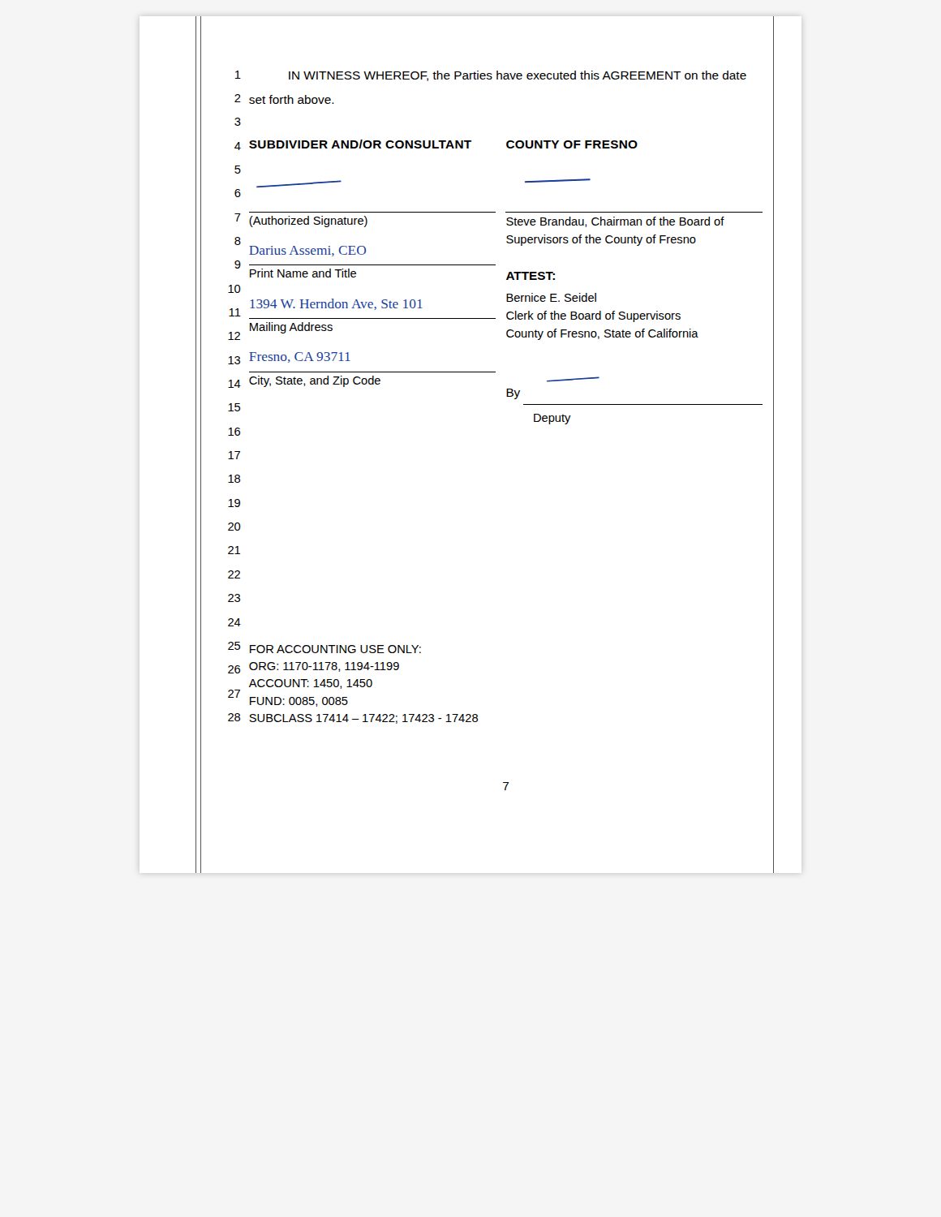1
2
3
4
5
6
7
8
9
10
11
12
13
14
15
16
17
18
19
20
21
22
23
24
25
26
27
28
IN WITNESS WHEREOF, the Parties have executed this AGREEMENT on the date
set forth above.
SUBDIVIDER AND/OR CONSULTANT
———
(Authorized Signature)
Darius Assemi, CEO
Print Name and Title
1394 W. Herndon Ave, Ste 101
Mailing Address
Fresno, CA 93711
City, State, and Zip Code
COUNTY OF FRESNO
——
Steve Brandau, Chairman of the Board of Supervisors of the County of Fresno
ATTEST:
Bernice E. Seidel
Clerk of the Board of Supervisors
County of Fresno, State of California
By ——
Deputy
FOR ACCOUNTING USE ONLY:
ORG: 1170-1178, 1194-1199
ACCOUNT: 1450, 1450
FUND: 0085, 0085
SUBCLASS 17414 – 17422; 17423 - 17428
7